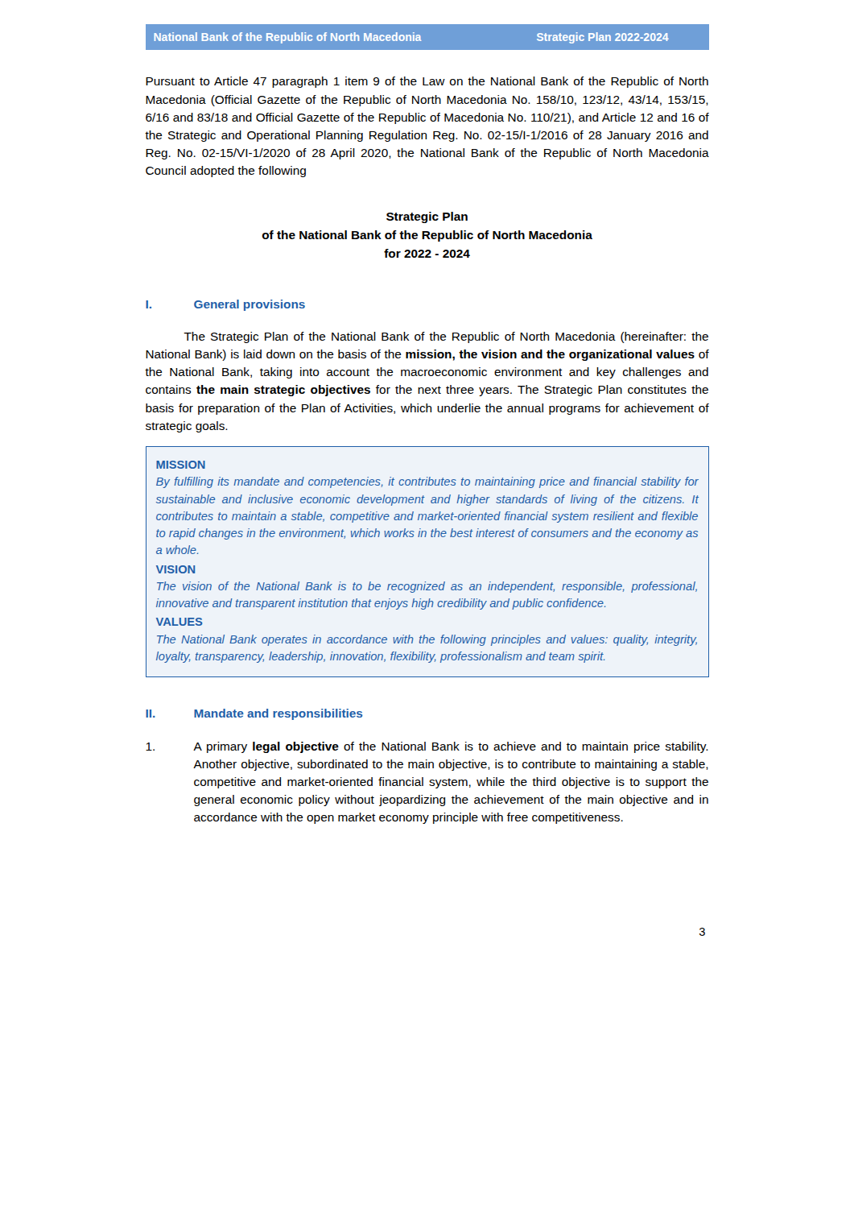National Bank of the Republic of North Macedonia Strategic Plan 2022-2024
Pursuant to Article 47 paragraph 1 item 9 of the Law on the National Bank of the Republic of North Macedonia (Official Gazette of the Republic of North Macedonia No. 158/10, 123/12, 43/14, 153/15, 6/16 and 83/18 and Official Gazette of the Republic of Macedonia No. 110/21), and Article 12 and 16 of the Strategic and Operational Planning Regulation Reg. No. 02-15/I-1/2016 of 28 January 2016 and Reg. No. 02-15/VI-1/2020 of 28 April 2020, the National Bank of the Republic of North Macedonia Council adopted the following
Strategic Plan
of the National Bank of the Republic of North Macedonia
for 2022 - 2024
I. General provisions
The Strategic Plan of the National Bank of the Republic of North Macedonia (hereinafter: the National Bank) is laid down on the basis of the mission, the vision and the organizational values of the National Bank, taking into account the macroeconomic environment and key challenges and contains the main strategic objectives for the next three years. The Strategic Plan constitutes the basis for preparation of the Plan of Activities, which underlie the annual programs for achievement of strategic goals.
MISSION
By fulfilling its mandate and competencies, it contributes to maintaining price and financial stability for sustainable and inclusive economic development and higher standards of living of the citizens. It contributes to maintain a stable, competitive and market-oriented financial system resilient and flexible to rapid changes in the environment, which works in the best interest of consumers and the economy as a whole.
VISION
The vision of the National Bank is to be recognized as an independent, responsible, professional, innovative and transparent institution that enjoys high credibility and public confidence.
VALUES
The National Bank operates in accordance with the following principles and values: quality, integrity, loyalty, transparency, leadership, innovation, flexibility, professionalism and team spirit.
II. Mandate and responsibilities
1.
A primary legal objective of the National Bank is to achieve and to maintain price stability. Another objective, subordinated to the main objective, is to contribute to maintaining a stable, competitive and market-oriented financial system, while the third objective is to support the general economic policy without jeopardizing the achievement of the main objective and in accordance with the open market economy principle with free competitiveness.
3